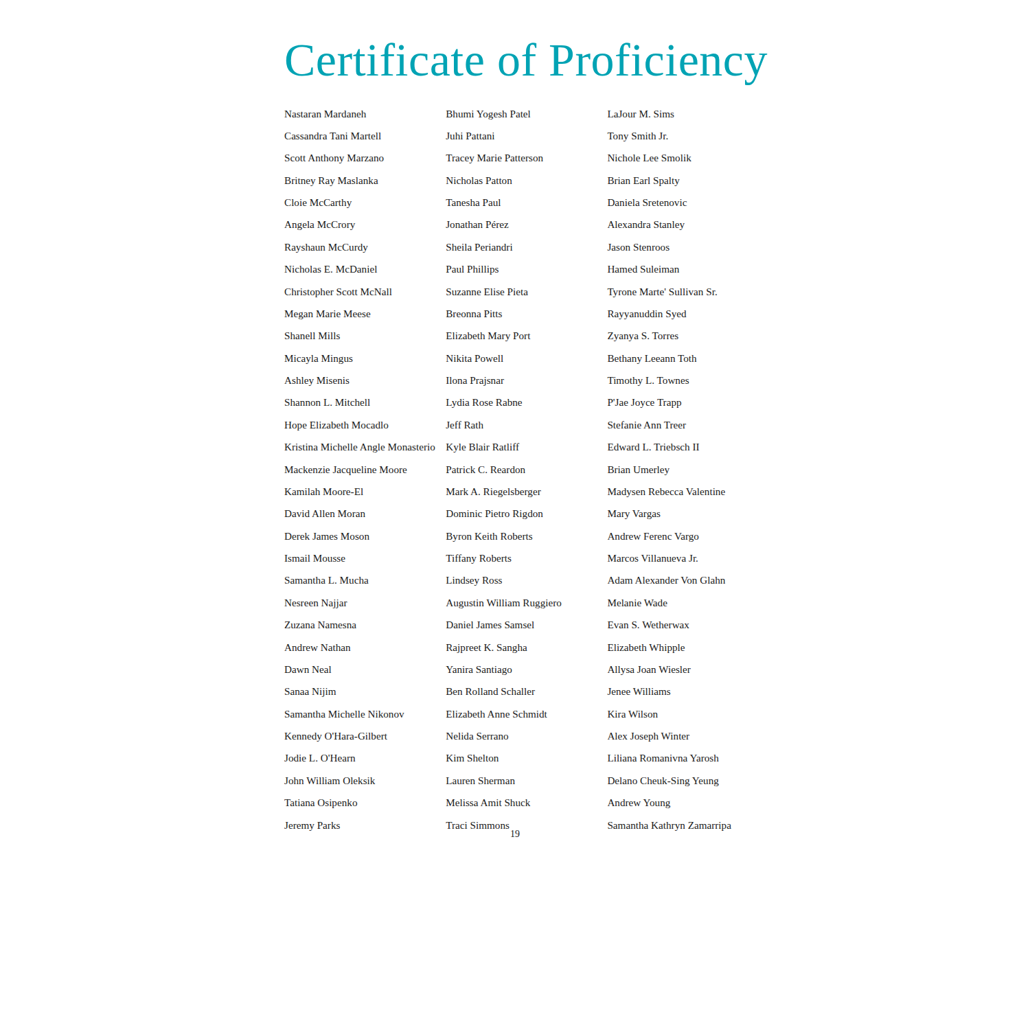Certificate of Proficiency
Nastaran Mardaneh
Cassandra Tani Martell
Scott Anthony Marzano
Britney Ray Maslanka
Cloie McCarthy
Angela McCrory
Rayshaun McCurdy
Nicholas E. McDaniel
Christopher Scott McNall
Megan Marie Meese
Shanell Mills
Micayla Mingus
Ashley Misenis
Shannon L. Mitchell
Hope Elizabeth Mocadlo
Kristina Michelle Angle Monasterio
Mackenzie Jacqueline Moore
Kamilah Moore-El
David Allen Moran
Derek James Moson
Ismail Mousse
Samantha L. Mucha
Nesreen Najjar
Zuzana Namesna
Andrew Nathan
Dawn Neal
Sanaa Nijim
Samantha Michelle Nikonov
Kennedy O'Hara-Gilbert
Jodie L. O'Hearn
John William Oleksik
Tatiana Osipenko
Jeremy Parks
Bhumi Yogesh Patel
Juhi Pattani
Tracey Marie Patterson
Nicholas Patton
Tanesha Paul
Jonathan Pérez
Sheila Periandri
Paul Phillips
Suzanne Elise Pieta
Breonna Pitts
Elizabeth Mary Port
Nikita Powell
Ilona Prajsnar
Lydia Rose Rabne
Jeff Rath
Kyle Blair Ratliff
Patrick C. Reardon
Mark A. Riegelsberger
Dominic Pietro Rigdon
Byron Keith Roberts
Tiffany Roberts
Lindsey Ross
Augustin William Ruggiero
Daniel James Samsel
Rajpreet K. Sangha
Yanira Santiago
Ben Rolland Schaller
Elizabeth Anne Schmidt
Nelida Serrano
Kim Shelton
Lauren Sherman
Melissa Amit Shuck
Traci Simmons
LaJour M. Sims
Tony Smith Jr.
Nichole Lee Smolik
Brian Earl Spalty
Daniela Sretenovic
Alexandra Stanley
Jason Stenroos
Hamed Suleiman
Tyrone Marte' Sullivan Sr.
Rayyanuddin Syed
Zyanya S. Torres
Bethany Leeann Toth
Timothy L. Townes
P'Jae Joyce Trapp
Stefanie Ann Treer
Edward L. Triebsch II
Brian Umerley
Madysen Rebecca Valentine
Mary Vargas
Andrew Ferenc Vargo
Marcos Villanueva Jr.
Adam Alexander Von Glahn
Melanie Wade
Evan S. Wetherwax
Elizabeth Whipple
Allysa Joan Wiesler
Jenee Williams
Kira Wilson
Alex Joseph Winter
Liliana Romanivna Yarosh
Delano Cheuk-Sing Yeung
Andrew Young
Samantha Kathryn Zamarripa
19